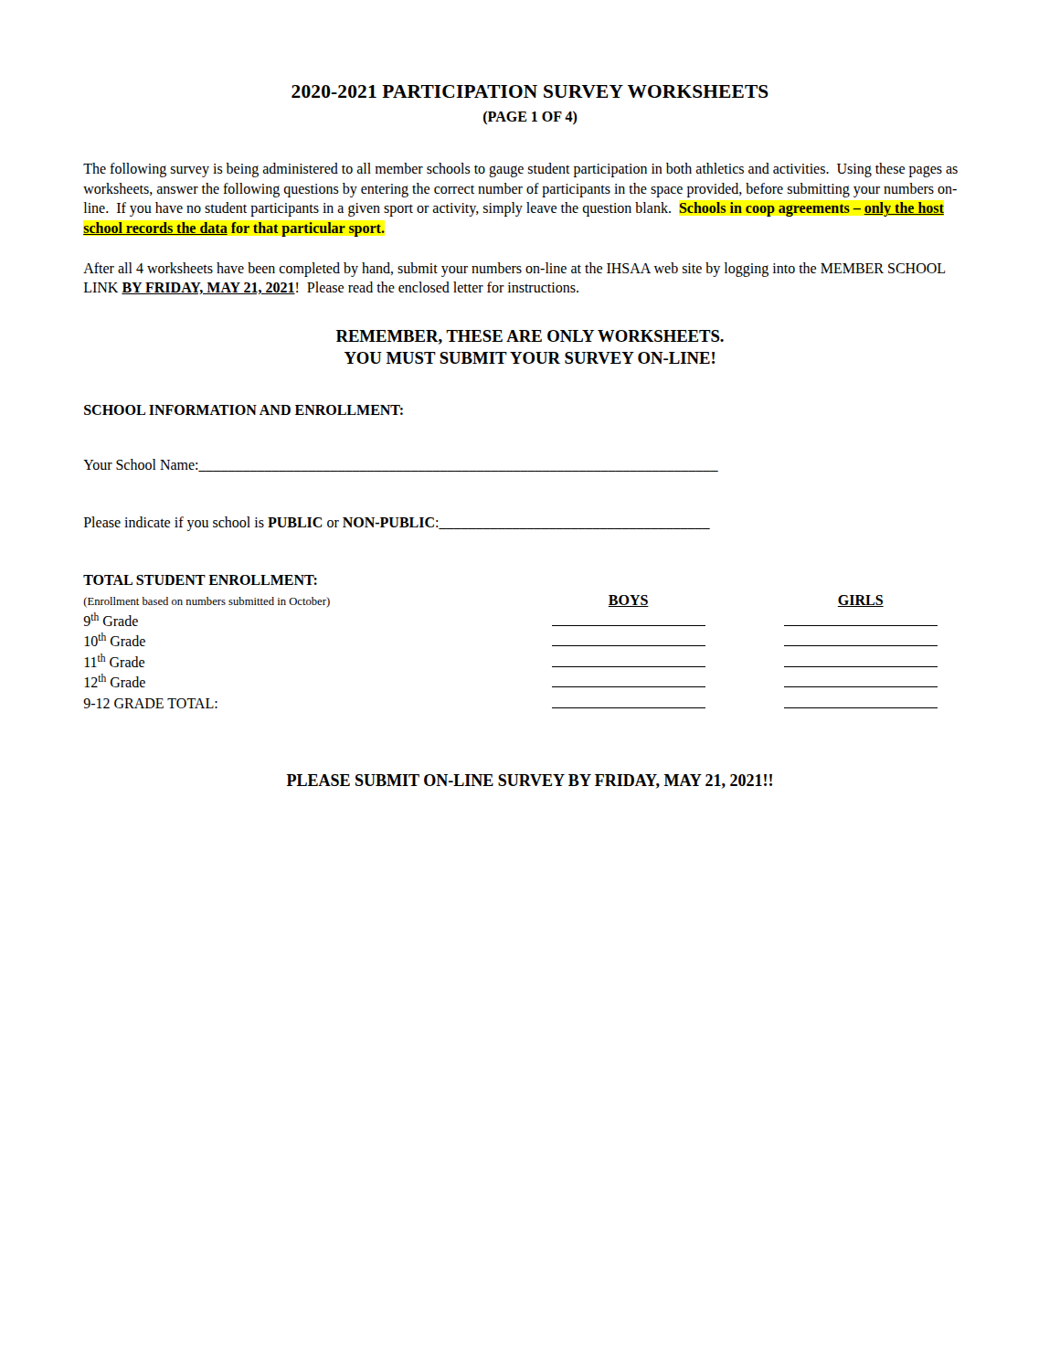2020-2021 PARTICIPATION SURVEY WORKSHEETS
(PAGE 1 OF 4)
The following survey is being administered to all member schools to gauge student participation in both athletics and activities. Using these pages as worksheets, answer the following questions by entering the correct number of participants in the space provided, before submitting your numbers on-line. If you have no student participants in a given sport or activity, simply leave the question blank. Schools in coop agreements – only the host school records the data for that particular sport.
After all 4 worksheets have been completed by hand, submit your numbers on-line at the IHSAA web site by logging into the MEMBER SCHOOL LINK BY FRIDAY, MAY 21, 2021! Please read the enclosed letter for instructions.
REMEMBER, THESE ARE ONLY WORKSHEETS.
YOU MUST SUBMIT YOUR SURVEY ON-LINE!
SCHOOL INFORMATION AND ENROLLMENT:
Your School Name:_______________________________________________________________________
Please indicate if you school is PUBLIC or NON-PUBLIC:_____________________________________
| TOTAL STUDENT ENROLLMENT: (Enrollment based on numbers submitted in October) | BOYS | GIRLS |
| 9 th Grade | | |
| 10 th Grade | | |
| 11 th Grade | | |
| 12 th Grade | | |
| 9-12 GRADE TOTAL: | | |
PLEASE SUBMIT ON-LINE SURVEY BY FRIDAY, MAY 21, 2021!!